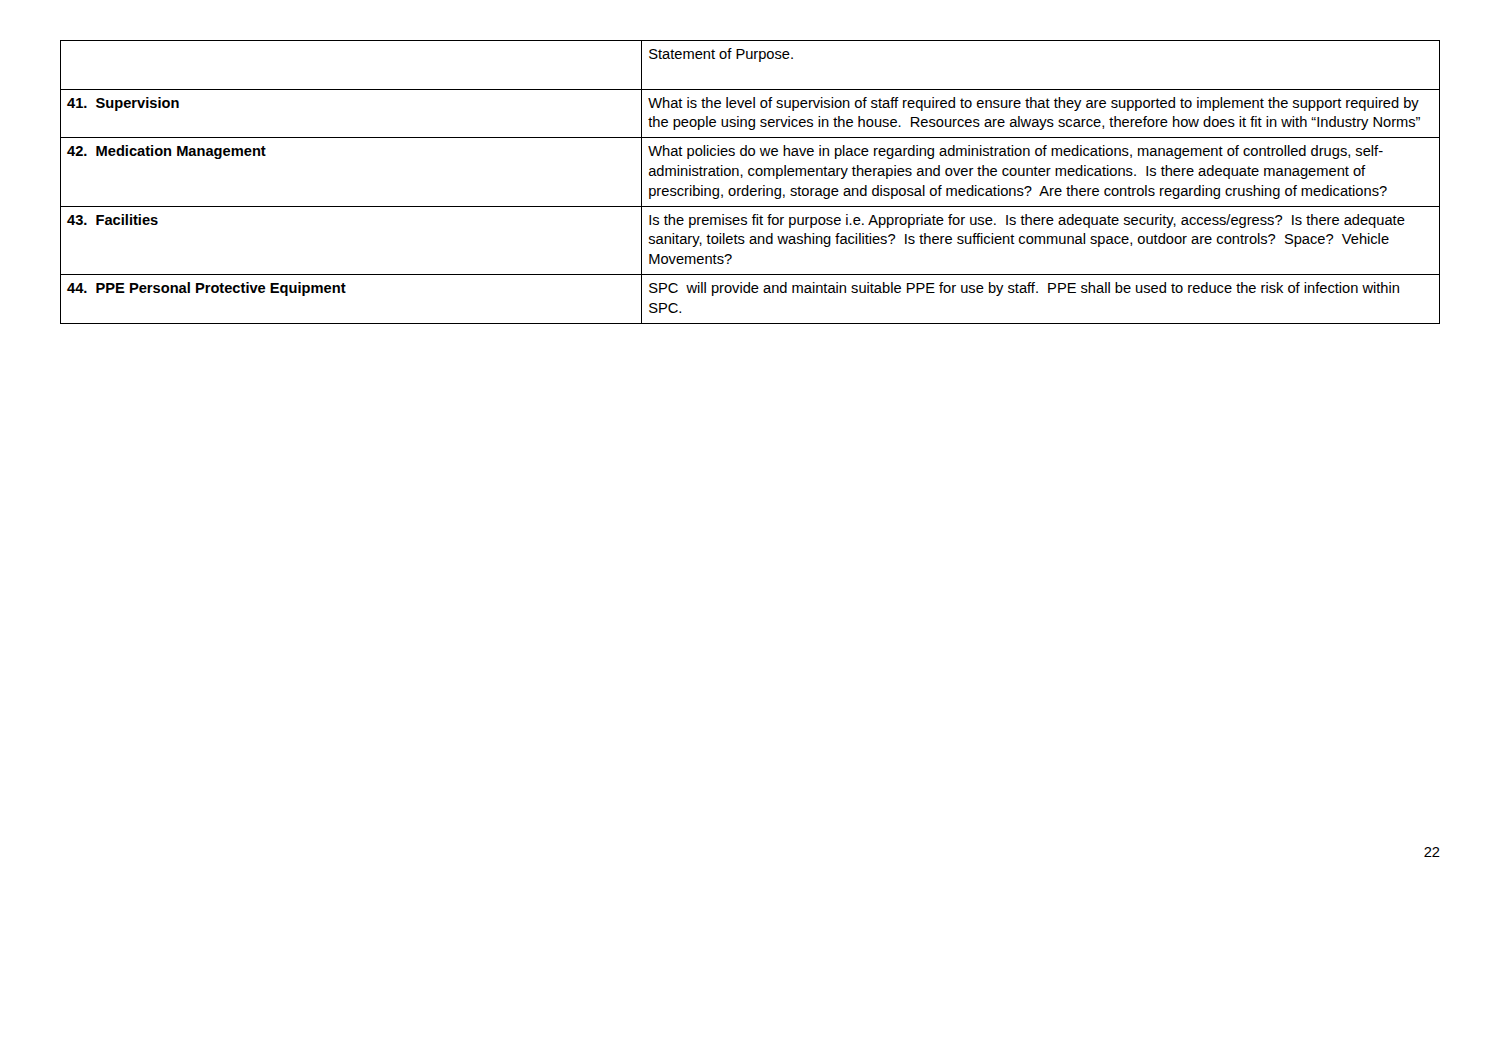| | Statement of Purpose. |
| 41. Supervision | What is the level of supervision of staff required to ensure that they are supported to implement the support required by the people using services in the house. Resources are always scarce, therefore how does it fit in with “Industry Norms” |
| 42. Medication Management | What policies do we have in place regarding administration of medications, management of controlled drugs, self-administration, complementary therapies and over the counter medications. Is there adequate management of prescribing, ordering, storage and disposal of medications? Are there controls regarding crushing of medications? |
| 43. Facilities | Is the premises fit for purpose i.e. Appropriate for use. Is there adequate security, access/egress? Is there adequate sanitary, toilets and washing facilities? Is there sufficient communal space, outdoor are controls? Space? Vehicle Movements? |
| 44. PPE Personal Protective Equipment | SPC will provide and maintain suitable PPE for use by staff. PPE shall be used to reduce the risk of infection within SPC. |
22